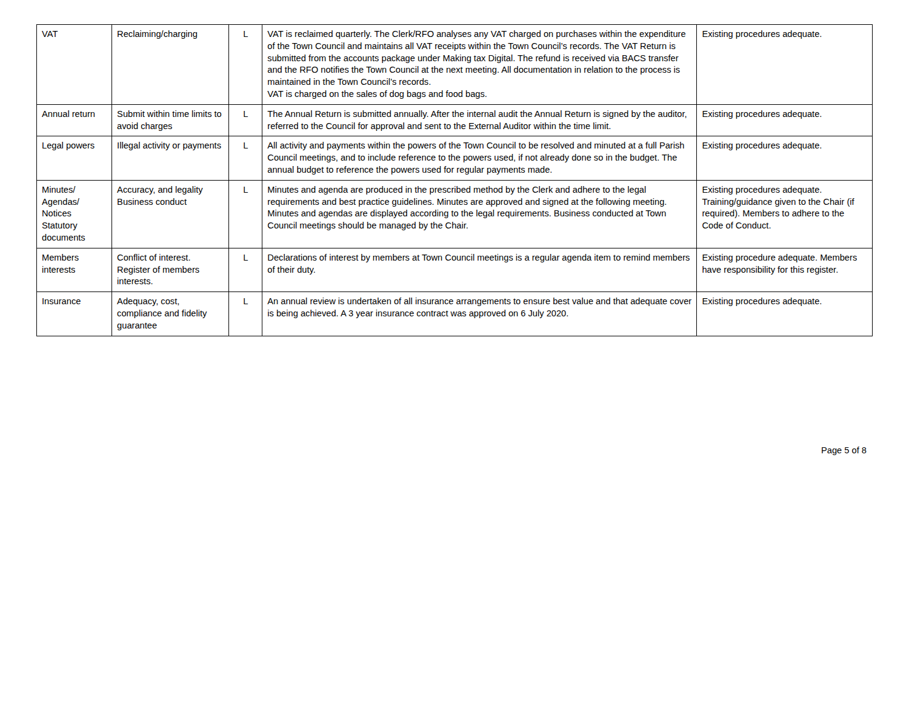| VAT | Reclaiming/charging | L | VAT is reclaimed quarterly. The Clerk/RFO analyses any VAT charged on purchases within the expenditure of the Town Council and maintains all VAT receipts within the Town Council’s records. The VAT Return is submitted from the accounts package under Making tax Digital. The refund is received via BACS transfer and the RFO notifies the Town Council at the next meeting. All documentation in relation to the process is maintained in the Town Council’s records. VAT is charged on the sales of dog bags and food bags. | Existing procedures adequate. |
| Annual return | Submit within time limits to avoid charges | L | The Annual Return is submitted annually. After the internal audit the Annual Return is signed by the auditor, referred to the Council for approval and sent to the External Auditor within the time limit. | Existing procedures adequate. |
| Legal powers | Illegal activity or payments | L | All activity and payments within the powers of the Town Council to be resolved and minuted at a full Parish Council meetings, and to include reference to the powers used, if not already done so in the budget. The annual budget to reference the powers used for regular payments made. | Existing procedures adequate. |
| Minutes/ Agendas/ Notices Statutory documents | Accuracy, and legality Business conduct | L | Minutes and agenda are produced in the prescribed method by the Clerk and adhere to the legal requirements and best practice guidelines. Minutes are approved and signed at the following meeting. Minutes and agendas are displayed according to the legal requirements. Business conducted at Town Council meetings should be managed by the Chair. | Existing procedures adequate. Training/guidance given to the Chair (if required). Members to adhere to the Code of Conduct. |
| Members interests | Conflict of interest. Register of members interests. | L | Declarations of interest by members at Town Council meetings is a regular agenda item to remind members of their duty. | Existing procedure adequate. Members have responsibility for this register. |
| Insurance | Adequacy, cost, compliance and fidelity guarantee | L | An annual review is undertaken of all insurance arrangements to ensure best value and that adequate cover is being achieved. A 3 year insurance contract was approved on 6 July 2020. | Existing procedures adequate. |
Page 5 of 8